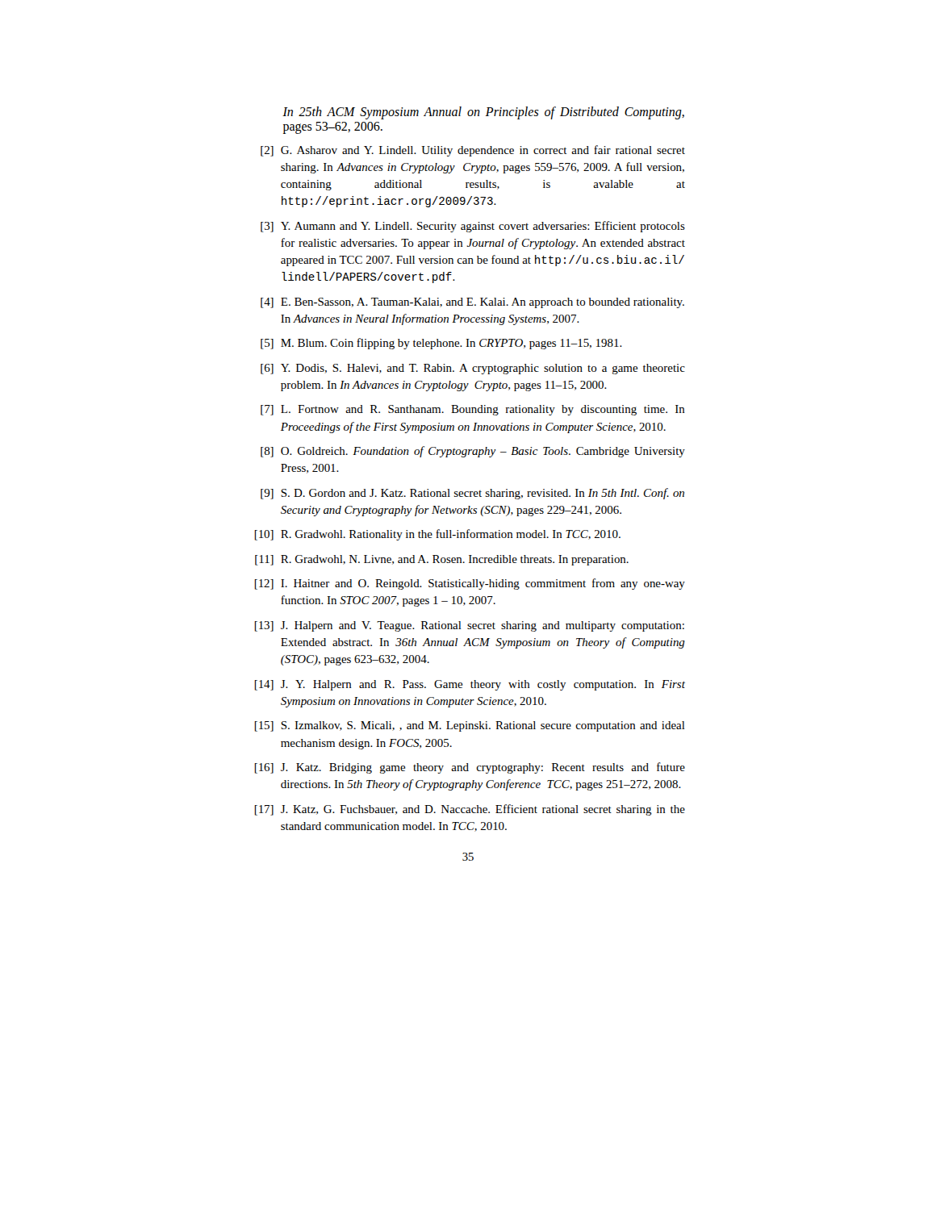In 25th ACM Symposium Annual on Principles of Distributed Computing, pages 53–62, 2006.
[2]
G. Asharov and Y. Lindell. Utility dependence in correct and fair rational secret sharing. In Advances in Cryptology Crypto, pages 559–576, 2009. A full version, containing additional results, is avalable at http://eprint.iacr.org/2009/373.
[3]
Y. Aumann and Y. Lindell. Security against covert adversaries: Efficient protocols for realistic adversaries. To appear in Journal of Cryptology. An extended abstract appeared in TCC 2007. Full version can be found at http://u.cs.biu.ac.il/ lindell/PAPERS/covert.pdf.
[4]
E. Ben-Sasson, A. Tauman-Kalai, and E. Kalai. An approach to bounded rationality. In Advances in Neural Information Processing Systems, 2007.
[5]
M. Blum. Coin flipping by telephone. In CRYPTO, pages 11–15, 1981.
[6]
Y. Dodis, S. Halevi, and T. Rabin. A cryptographic solution to a game theoretic problem. In In Advances in Cryptology Crypto, pages 11–15, 2000.
[7]
L. Fortnow and R. Santhanam. Bounding rationality by discounting time. In Proceedings of the First Symposium on Innovations in Computer Science, 2010.
[8]
O. Goldreich. Foundation of Cryptography – Basic Tools. Cambridge University Press, 2001.
[9]
S. D. Gordon and J. Katz. Rational secret sharing, revisited. In In 5th Intl. Conf. on Security and Cryptography for Networks (SCN), pages 229–241, 2006.
[10]
R. Gradwohl. Rationality in the full-information model. In TCC, 2010.
[11]
R. Gradwohl, N. Livne, and A. Rosen. Incredible threats. In preparation.
[12]
I. Haitner and O. Reingold. Statistically-hiding commitment from any one-way function. In STOC 2007, pages 1 – 10, 2007.
[13]
J. Halpern and V. Teague. Rational secret sharing and multiparty computation: Extended abstract. In 36th Annual ACM Symposium on Theory of Computing (STOC), pages 623–632, 2004.
[14]
J. Y. Halpern and R. Pass. Game theory with costly computation. In First Symposium on Innovations in Computer Science, 2010.
[15]
S. Izmalkov, S. Micali, , and M. Lepinski. Rational secure computation and ideal mechanism design. In FOCS, 2005.
[16]
J. Katz. Bridging game theory and cryptography: Recent results and future directions. In 5th Theory of Cryptography Conference TCC, pages 251–272, 2008.
[17]
J. Katz, G. Fuchsbauer, and D. Naccache. Efficient rational secret sharing in the standard communication model. In TCC, 2010.
35